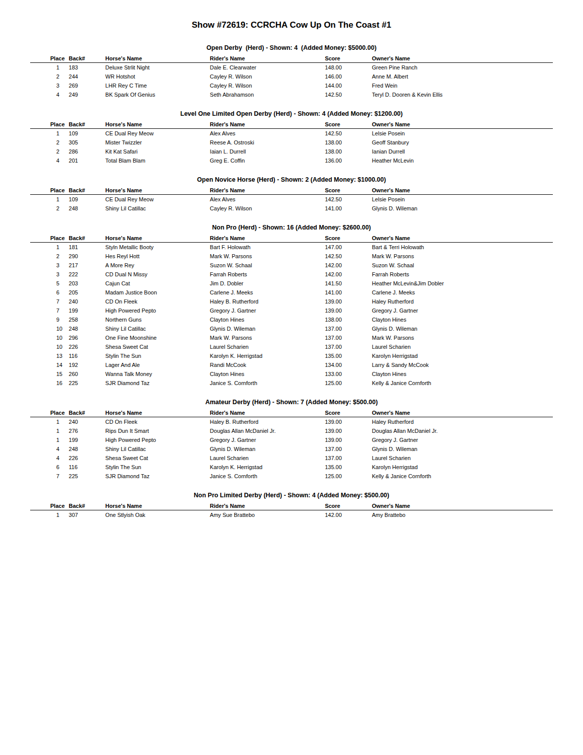Show #72619: CCRCHA Cow Up On The Coast #1
Open Derby (Herd) - Shown: 4 (Added Money: $5000.00)
| Place | Back# | Horse's Name | Rider's Name | Score | Owner's Name |
| --- | --- | --- | --- | --- | --- |
| 1 | 183 | Deluxe Strlit Night | Dale E. Clearwater | 148.00 | Green Pine Ranch |
| 2 | 244 | WR Hotshot | Cayley R. Wilson | 146.00 | Anne M. Albert |
| 3 | 269 | LHR Rey C Time | Cayley R. Wilson | 144.00 | Fred Wein |
| 4 | 249 | BK Spark Of Genius | Seth Abrahamson | 142.50 | Teryl D. Dooren & Kevin Ellis |
Level One Limited Open Derby (Herd) - Shown: 4 (Added Money: $1200.00)
| Place | Back# | Horse's Name | Rider's Name | Score | Owner's Name |
| --- | --- | --- | --- | --- | --- |
| 1 | 109 | CE Dual Rey Meow | Alex Alves | 142.50 | Lelsie Posein |
| 2 | 305 | Mister Twizzler | Reese A. Ostroski | 138.00 | Geoff Stanbury |
| 2 | 286 | Kit Kat Safari | Iaian L. Durrell | 138.00 | Ianian Durrell |
| 4 | 201 | Total Blam Blam | Greg E. Coffin | 136.00 | Heather McLevin |
Open Novice Horse (Herd) - Shown: 2 (Added Money: $1000.00)
| Place | Back# | Horse's Name | Rider's Name | Score | Owner's Name |
| --- | --- | --- | --- | --- | --- |
| 1 | 109 | CE Dual Rey Meow | Alex Alves | 142.50 | Lelsie Posein |
| 2 | 248 | Shiny Lil Catillac | Cayley R. Wilson | 141.00 | Glynis D. Wileman |
Non Pro (Herd) - Shown: 16 (Added Money: $2600.00)
| Place | Back# | Horse's Name | Rider's Name | Score | Owner's Name |
| --- | --- | --- | --- | --- | --- |
| 1 | 181 | Styln Metallic Booty | Bart F. Holowath | 147.00 | Bart & Terri Holowath |
| 2 | 290 | Hes Reyl Hott | Mark W. Parsons | 142.50 | Mark W. Parsons |
| 3 | 217 | A More Rey | Suzon W. Schaal | 142.00 | Suzon W. Schaal |
| 3 | 222 | CD Dual N Missy | Farrah Roberts | 142.00 | Farrah Roberts |
| 5 | 203 | Cajun Cat | Jim D. Dobler | 141.50 | Heather McLevin&Jim Dobler |
| 6 | 205 | Madam Justice Boon | Carlene J. Meeks | 141.00 | Carlene J. Meeks |
| 7 | 240 | CD On Fleek | Haley B. Rutherford | 139.00 | Haley Rutherford |
| 7 | 199 | High Powered Pepto | Gregory J. Gartner | 139.00 | Gregory J. Gartner |
| 9 | 258 | Northern Guns | Clayton Hines | 138.00 | Clayton Hines |
| 10 | 248 | Shiny Lil Catillac | Glynis D. Wileman | 137.00 | Glynis D. Wileman |
| 10 | 296 | One Fine Moonshine | Mark W. Parsons | 137.00 | Mark W. Parsons |
| 10 | 226 | Shesa Sweet Cat | Laurel Scharien | 137.00 | Laurel Scharien |
| 13 | 116 | Stylin The Sun | Karolyn K. Herrigstad | 135.00 | Karolyn Herrigstad |
| 14 | 192 | Lager And Ale | Randi McCook | 134.00 | Larry & Sandy McCook |
| 15 | 260 | Wanna Talk Money | Clayton Hines | 133.00 | Clayton Hines |
| 16 | 225 | SJR Diamond Taz | Janice S. Cornforth | 125.00 | Kelly & Janice Cornforth |
Amateur Derby (Herd) - Shown: 7 (Added Money: $500.00)
| Place | Back# | Horse's Name | Rider's Name | Score | Owner's Name |
| --- | --- | --- | --- | --- | --- |
| 1 | 240 | CD On Fleek | Haley B. Rutherford | 139.00 | Haley Rutherford |
| 1 | 276 | Rips Dun It Smart | Douglas Allan McDaniel Jr. | 139.00 | Douglas Allan McDaniel Jr. |
| 1 | 199 | High Powered Pepto | Gregory J. Gartner | 139.00 | Gregory J. Gartner |
| 4 | 248 | Shiny Lil Catillac | Glynis D. Wileman | 137.00 | Glynis D. Wileman |
| 4 | 226 | Shesa Sweet Cat | Laurel Scharien | 137.00 | Laurel Scharien |
| 6 | 116 | Stylin The Sun | Karolyn K. Herrigstad | 135.00 | Karolyn Herrigstad |
| 7 | 225 | SJR Diamond Taz | Janice S. Cornforth | 125.00 | Kelly & Janice Cornforth |
Non Pro Limited Derby (Herd) - Shown: 4 (Added Money: $500.00)
| Place | Back# | Horse's Name | Rider's Name | Score | Owner's Name |
| --- | --- | --- | --- | --- | --- |
| 1 | 307 | One Stlyish Oak | Amy Sue Brattebo | 142.00 | Amy Brattebo |